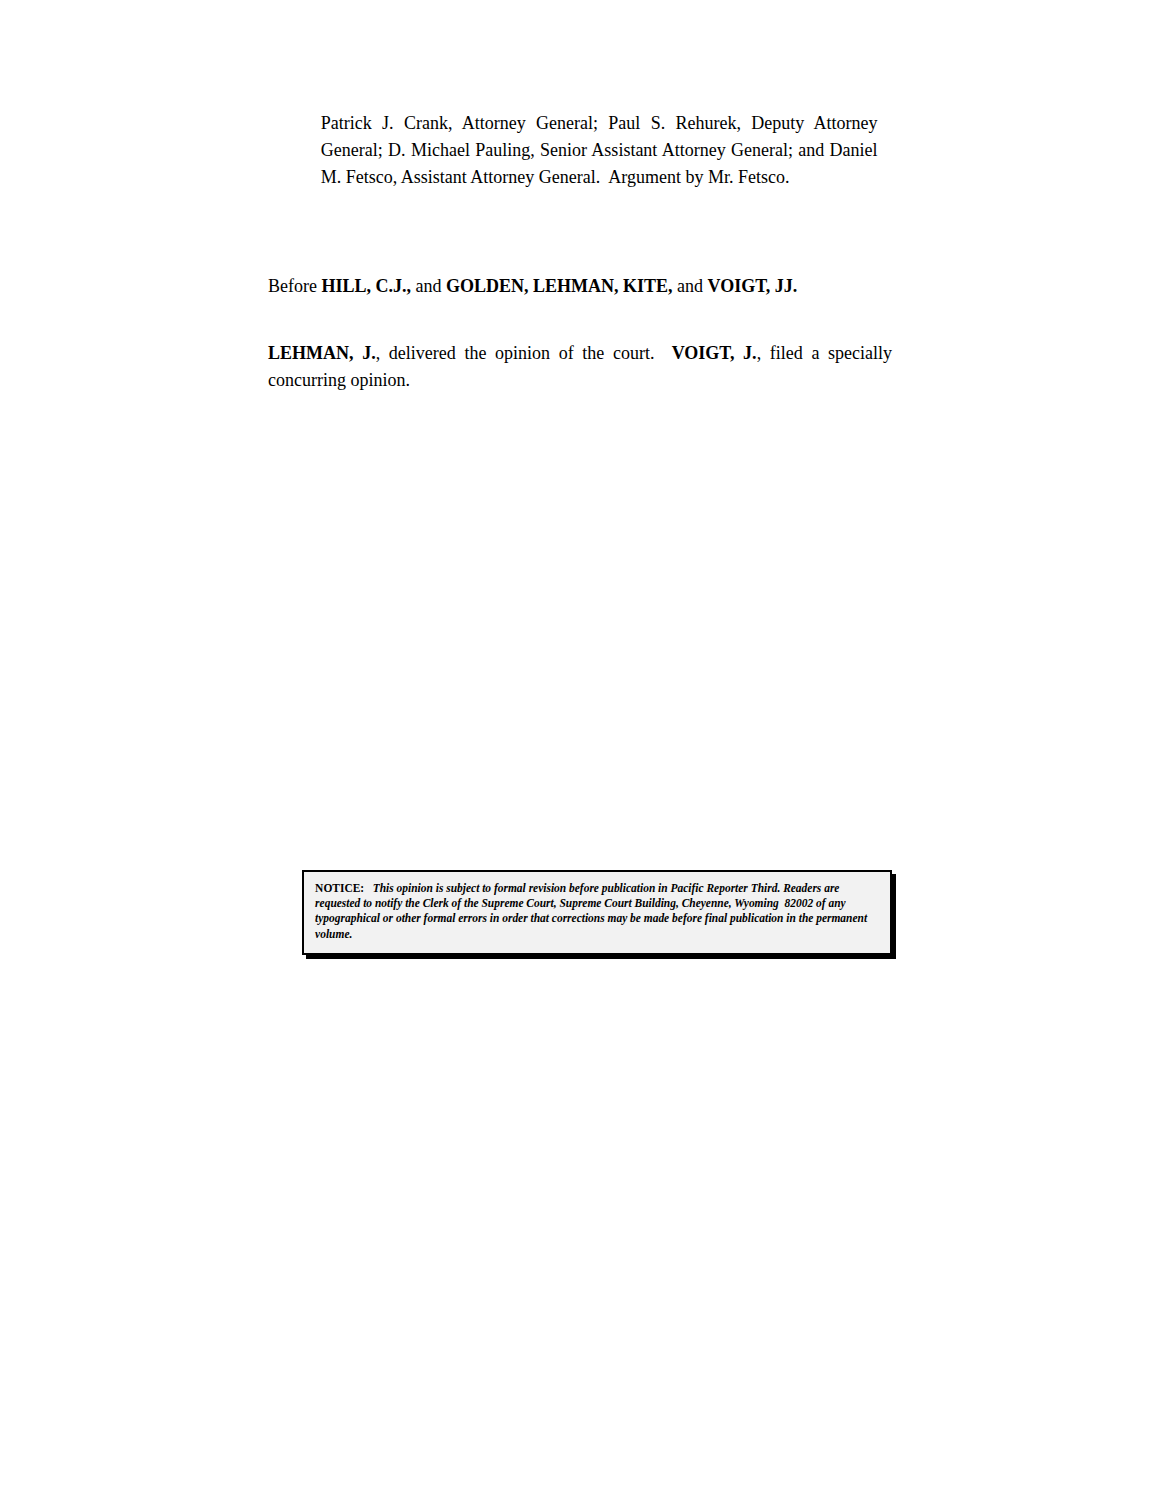Patrick J. Crank, Attorney General; Paul S. Rehurek, Deputy Attorney General; D. Michael Pauling, Senior Assistant Attorney General; and Daniel M. Fetsco, Assistant Attorney General. Argument by Mr. Fetsco.
Before HILL, C.J., and GOLDEN, LEHMAN, KITE, and VOIGT, JJ.
LEHMAN, J., delivered the opinion of the court. VOIGT, J., filed a specially concurring opinion.
NOTICE: This opinion is subject to formal revision before publication in Pacific Reporter Third. Readers are requested to notify the Clerk of the Supreme Court, Supreme Court Building, Cheyenne, Wyoming 82002 of any typographical or other formal errors in order that corrections may be made before final publication in the permanent volume.